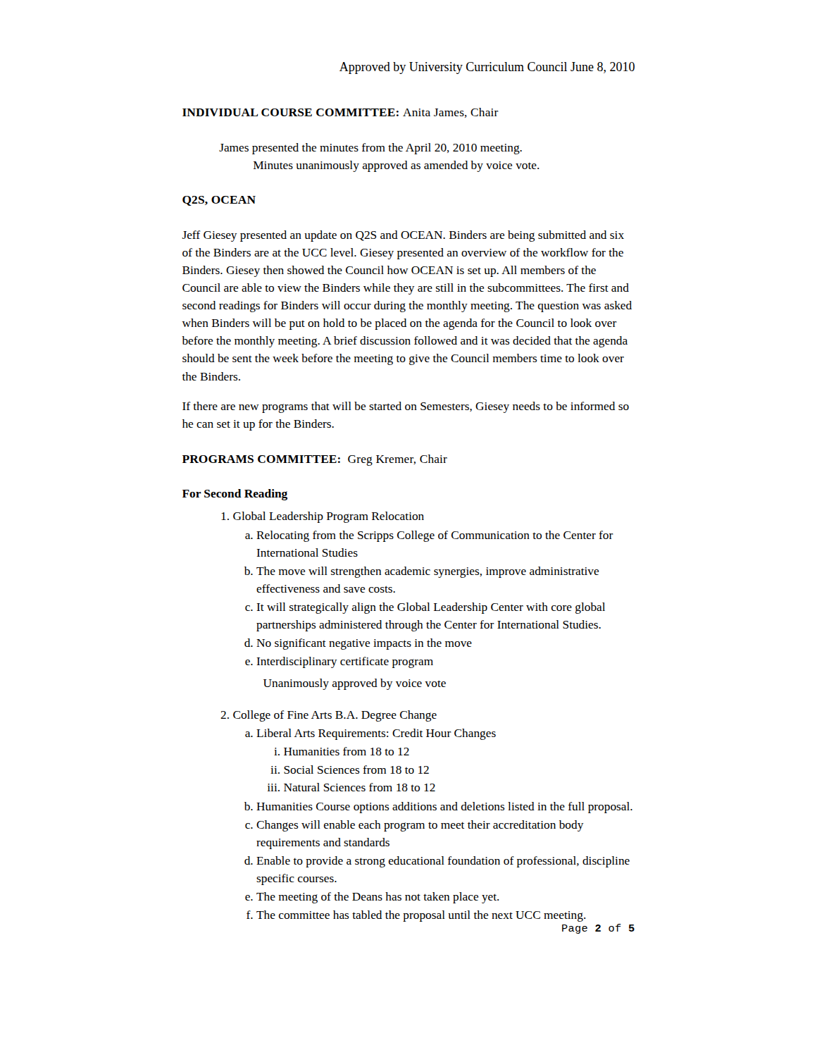Approved by University Curriculum Council June 8, 2010
INDIVIDUAL COURSE COMMITTEE: Anita James, Chair
James presented the minutes from the April 20, 2010 meeting.
Minutes unanimously approved as amended by voice vote.
Q2S, OCEAN
Jeff Giesey presented an update on Q2S and OCEAN. Binders are being submitted and six of the Binders are at the UCC level. Giesey presented an overview of the workflow for the Binders. Giesey then showed the Council how OCEAN is set up. All members of the Council are able to view the Binders while they are still in the subcommittees. The first and second readings for Binders will occur during the monthly meeting. The question was asked when Binders will be put on hold to be placed on the agenda for the Council to look over before the monthly meeting. A brief discussion followed and it was decided that the agenda should be sent the week before the meeting to give the Council members time to look over the Binders.
If there are new programs that will be started on Semesters, Giesey needs to be informed so he can set it up for the Binders.
PROGRAMS COMMITTEE: Greg Kremer, Chair
For Second Reading
Global Leadership Program Relocation
Relocating from the Scripps College of Communication to the Center for International Studies
The move will strengthen academic synergies, improve administrative effectiveness and save costs.
It will strategically align the Global Leadership Center with core global partnerships administered through the Center for International Studies.
No significant negative impacts in the move
Interdisciplinary certificate program
Unanimously approved by voice vote
College of Fine Arts B.A. Degree Change
Liberal Arts Requirements: Credit Hour Changes
Humanities from 18 to 12
Social Sciences from 18 to 12
Natural Sciences from 18 to 12
Humanities Course options additions and deletions listed in the full proposal.
Changes will enable each program to meet their accreditation body requirements and standards
Enable to provide a strong educational foundation of professional, discipline specific courses.
The meeting of the Deans has not taken place yet.
The committee has tabled the proposal until the next UCC meeting.
Page 2 of 5